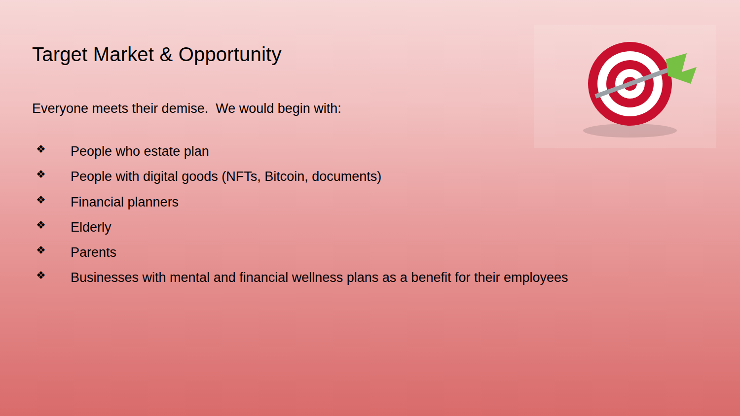Target Market & Opportunity
Everyone meets their demise. We would begin with:
People who estate plan
People with digital goods (NFTs, Bitcoin, documents)
Financial planners
Elderly
Parents
Businesses with mental and financial wellness plans as a benefit for their employees